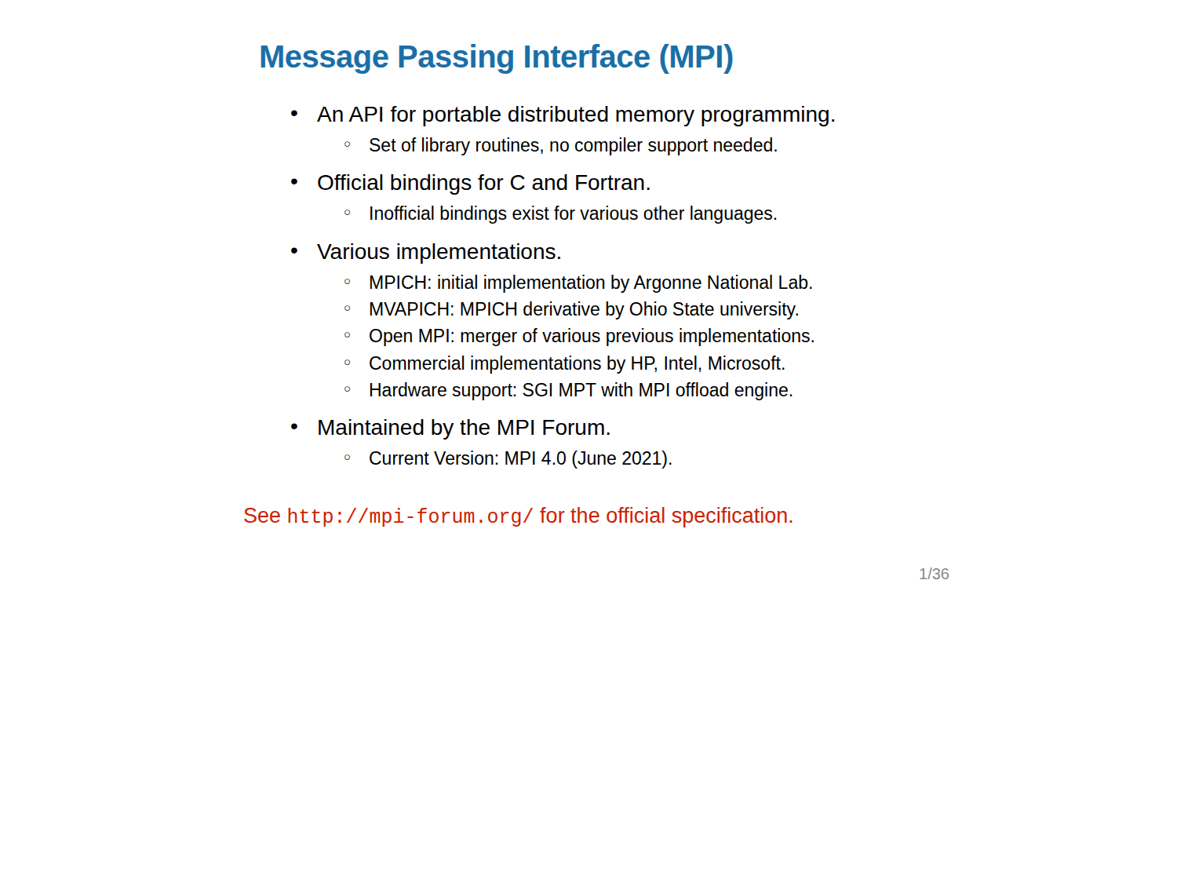Message Passing Interface (MPI)
An API for portable distributed memory programming.
Set of library routines, no compiler support needed.
Official bindings for C and Fortran.
Inofficial bindings exist for various other languages.
Various implementations.
MPICH: initial implementation by Argonne National Lab.
MVAPICH: MPICH derivative by Ohio State university.
Open MPI: merger of various previous implementations.
Commercial implementations by HP, Intel, Microsoft.
Hardware support: SGI MPT with MPI offload engine.
Maintained by the MPI Forum.
Current Version: MPI 4.0 (June 2021).
See http://mpi-forum.org/ for the official specification.
1/36